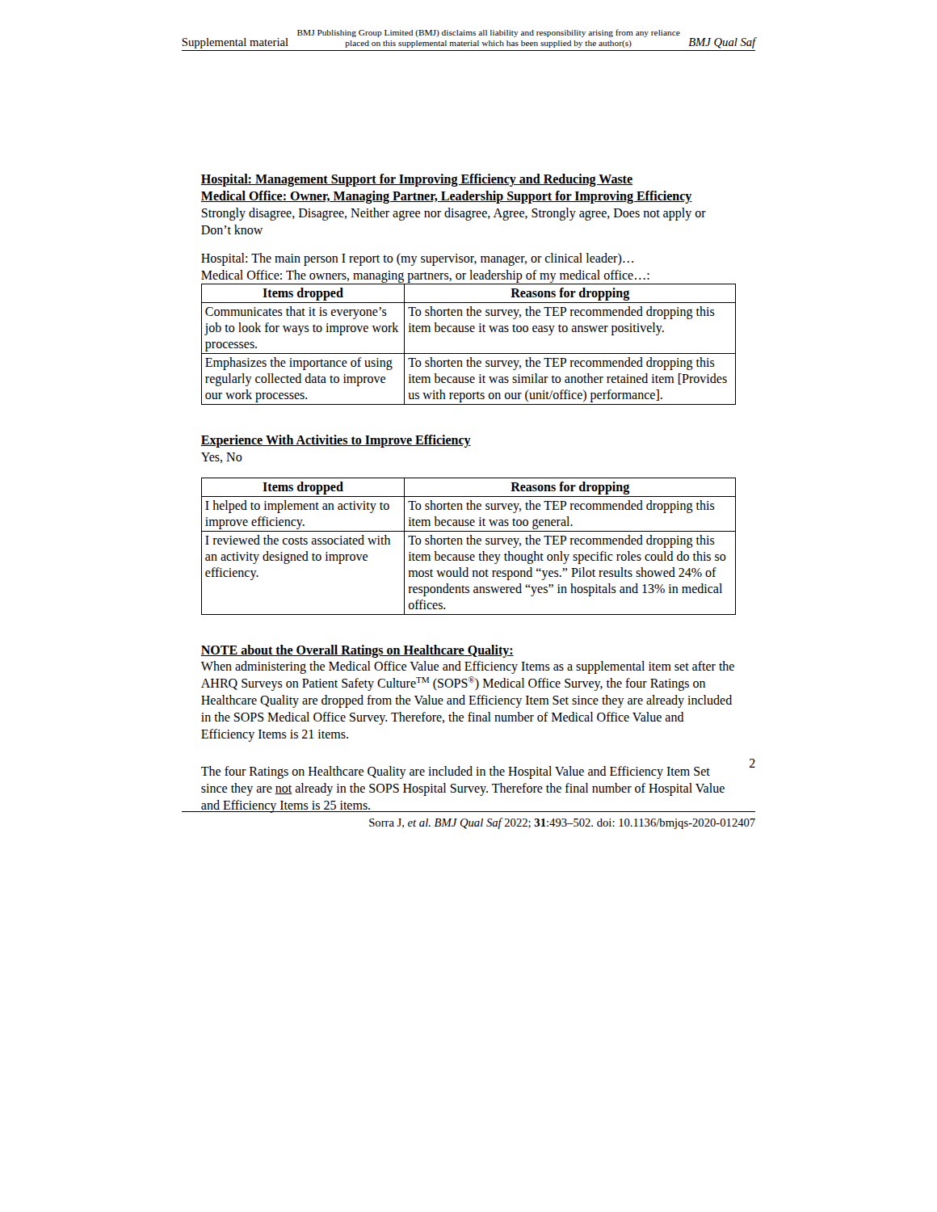Supplemental material
BMJ Publishing Group Limited (BMJ) disclaims all liability and responsibility arising from any reliance
placed on this supplemental material which has been supplied by the author(s)
BMJ Qual Saf
Hospital: Management Support for Improving Efficiency and Reducing Waste
Medical Office: Owner, Managing Partner, Leadership Support for Improving Efficiency
Strongly disagree, Disagree, Neither agree nor disagree, Agree, Strongly agree, Does not apply or Don’t know
Hospital: The main person I report to (my supervisor, manager, or clinical leader)…
Medical Office: The owners, managing partners, or leadership of my medical office…:
| Items dropped | Reasons for dropping |
| --- | --- |
| Communicates that it is everyone’s job to look for ways to improve work processes. | To shorten the survey, the TEP recommended dropping this item because it was too easy to answer positively. |
| Emphasizes the importance of using regularly collected data to improve our work processes. | To shorten the survey, the TEP recommended dropping this item because it was similar to another retained item [Provides us with reports on our (unit/office) performance]. |
Experience With Activities to Improve Efficiency
Yes, No
| Items dropped | Reasons for dropping |
| --- | --- |
| I helped to implement an activity to improve efficiency. | To shorten the survey, the TEP recommended dropping this item because it was too general. |
| I reviewed the costs associated with an activity designed to improve efficiency. | To shorten the survey, the TEP recommended dropping this item because they thought only specific roles could do this so most would not respond “yes.” Pilot results showed 24% of respondents answered “yes” in hospitals and 13% in medical offices. |
NOTE about the Overall Ratings on Healthcare Quality:
When administering the Medical Office Value and Efficiency Items as a supplemental item set after the AHRQ Surveys on Patient Safety CultureTM (SOPS®) Medical Office Survey, the four Ratings on Healthcare Quality are dropped from the Value and Efficiency Item Set since they are already included in the SOPS Medical Office Survey. Therefore, the final number of Medical Office Value and Efficiency Items is 21 items.
The four Ratings on Healthcare Quality are included in the Hospital Value and Efficiency Item Set since they are not already in the SOPS Hospital Survey. Therefore the final number of Hospital Value and Efficiency Items is 25 items.
2
Sorra J, et al. BMJ Qual Saf 2022; 31:493–502. doi: 10.1136/bmjqs-2020-012407